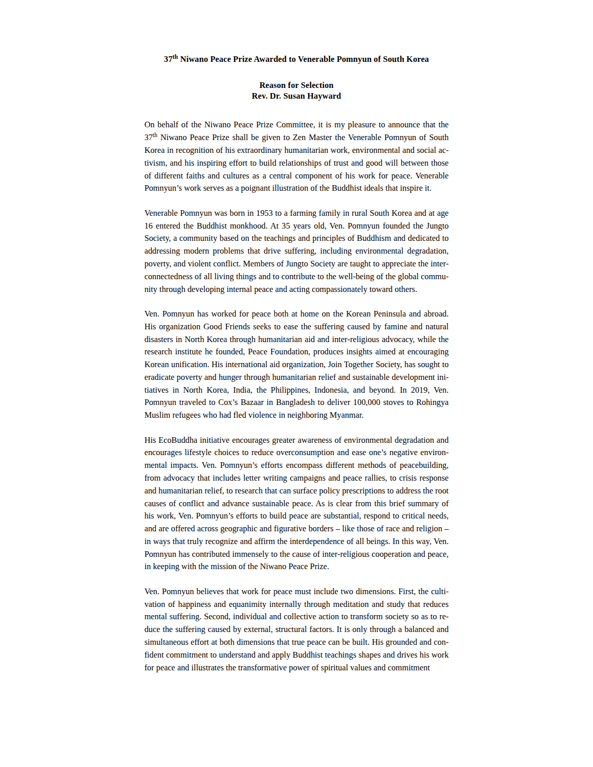37th Niwano Peace Prize Awarded to Venerable Pomnyun of South Korea
Reason for Selection
Rev. Dr. Susan Hayward
On behalf of the Niwano Peace Prize Committee, it is my pleasure to announce that the 37th Niwano Peace Prize shall be given to Zen Master the Venerable Pomnyun of South Korea in recognition of his extraordinary humanitarian work, environmental and social activism, and his inspiring effort to build relationships of trust and good will between those of different faiths and cultures as a central component of his work for peace. Venerable Pomnyun’s work serves as a poignant illustration of the Buddhist ideals that inspire it.
Venerable Pomnyun was born in 1953 to a farming family in rural South Korea and at age 16 entered the Buddhist monkhood. At 35 years old, Ven. Pomnyun founded the Jungto Society, a community based on the teachings and principles of Buddhism and dedicated to addressing modern problems that drive suffering, including environmental degradation, poverty, and violent conflict. Members of Jungto Society are taught to appreciate the interconnectedness of all living things and to contribute to the well‑being of the global community through developing internal peace and acting compassionately toward others.
Ven. Pomnyun has worked for peace both at home on the Korean Peninsula and abroad. His organization Good Friends seeks to ease the suffering caused by famine and natural disasters in North Korea through humanitarian aid and inter‑religious advocacy, while the research institute he founded, Peace Foundation, produces insights aimed at encouraging Korean unification. His international aid organization, Join Together Society, has sought to eradicate poverty and hunger through humanitarian relief and sustainable development initiatives in North Korea, India, the Philippines, Indonesia, and beyond. In 2019, Ven. Pomnyun traveled to Cox’s Bazaar in Bangladesh to deliver 100,000 stoves to Rohingya Muslim refugees who had fled violence in neighboring Myanmar.
His EcoBuddha initiative encourages greater awareness of environmental degradation and encourages lifestyle choices to reduce overconsumption and ease one’s negative environmental impacts. Ven. Pomnyun’s efforts encompass different methods of peacebuilding, from advocacy that includes letter writing campaigns and peace rallies, to crisis response and humanitarian relief, to research that can surface policy prescriptions to address the root causes of conflict and advance sustainable peace. As is clear from this brief summary of his work, Ven. Pomnyun’s efforts to build peace are substantial, respond to critical needs, and are offered across geographic and figurative borders – like those of race and religion – in ways that truly recognize and affirm the interdependence of all beings. In this way, Ven. Pomnyun has contributed immensely to the cause of inter‑religious cooperation and peace, in keeping with the mission of the Niwano Peace Prize.
Ven. Pomnyun believes that work for peace must include two dimensions. First, the cultivation of happiness and equanimity internally through meditation and study that reduces mental suffering. Second, individual and collective action to transform society so as to reduce the suffering caused by external, structural factors. It is only through a balanced and simultaneous effort at both dimensions that true peace can be built. His grounded and confident commitment to understand and apply Buddhist teachings shapes and drives his work for peace and illustrates the transformative power of spiritual values and commitment